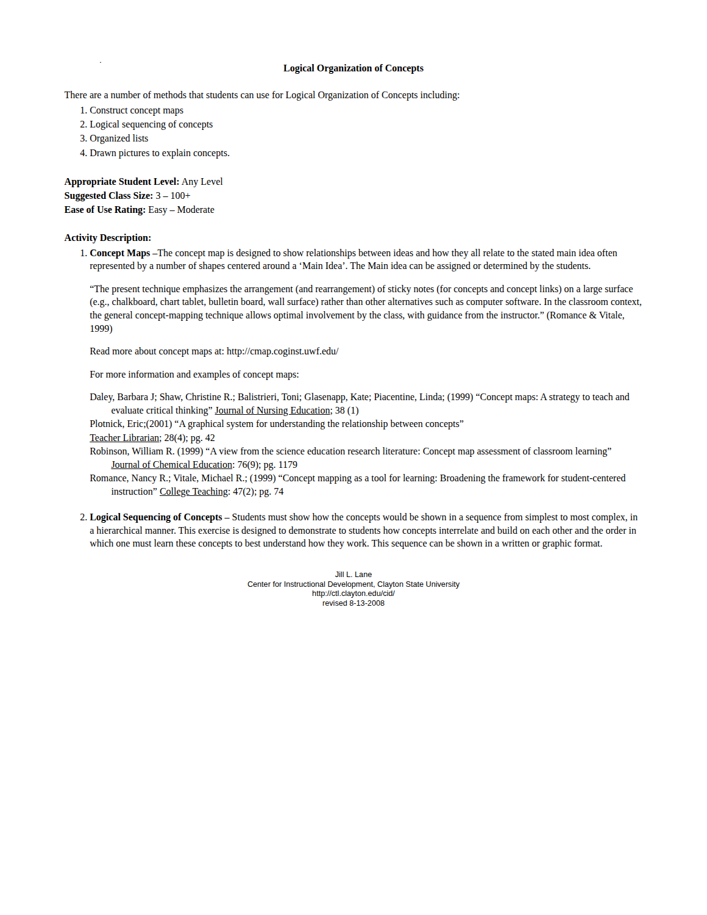.
Logical Organization of Concepts
There are a number of methods that students can use for Logical Organization of Concepts including:
Construct concept maps
Logical sequencing of concepts
Organized lists
Drawn pictures to explain concepts.
Appropriate Student Level: Any Level
Suggested Class Size: 3 – 100+
Ease of Use Rating: Easy – Moderate
Activity Description:
Concept Maps –The concept map is designed to show relationships between ideas and how they all relate to the stated main idea often represented by a number of shapes centered around a ‘Main Idea’. The Main idea can be assigned or determined by the students.
“The present technique emphasizes the arrangement (and rearrangement) of sticky notes (for concepts and concept links) on a large surface (e.g., chalkboard, chart tablet, bulletin board, wall surface) rather than other alternatives such as computer software. In the classroom context, the general concept-mapping technique allows optimal involvement by the class, with guidance from the instructor.” (Romance & Vitale, 1999)
Read more about concept maps at: http://cmap.coginst.uwf.edu/
For more information and examples of concept maps:
Daley, Barbara J; Shaw, Christine R.; Balistrieri, Toni; Glasenapp, Kate; Piacentine, Linda; (1999) “Concept maps: A strategy to teach and evaluate critical thinking” Journal of Nursing Education; 38 (1)
Plotnick, Eric;(2001) “A graphical system for understanding the relationship between concepts”
Teacher Librarian; 28(4); pg. 42
Robinson, William R. (1999) “A view from the science education research literature: Concept map assessment of classroom learning” Journal of Chemical Education: 76(9); pg. 1179
Romance, Nancy R.; Vitale, Michael R.; (1999) “Concept mapping as a tool for learning: Broadening the framework for student-centered instruction” College Teaching: 47(2); pg. 74
Logical Sequencing of Concepts – Students must show how the concepts would be shown in a sequence from simplest to most complex, in a hierarchical manner. This exercise is designed to demonstrate to students how concepts interrelate and build on each other and the order in which one must learn these concepts to best understand how they work. This sequence can be shown in a written or graphic format.
Jill L. Lane
Center for Instructional Development, Clayton State University
http://ctl.clayton.edu/cid/
revised 8-13-2008